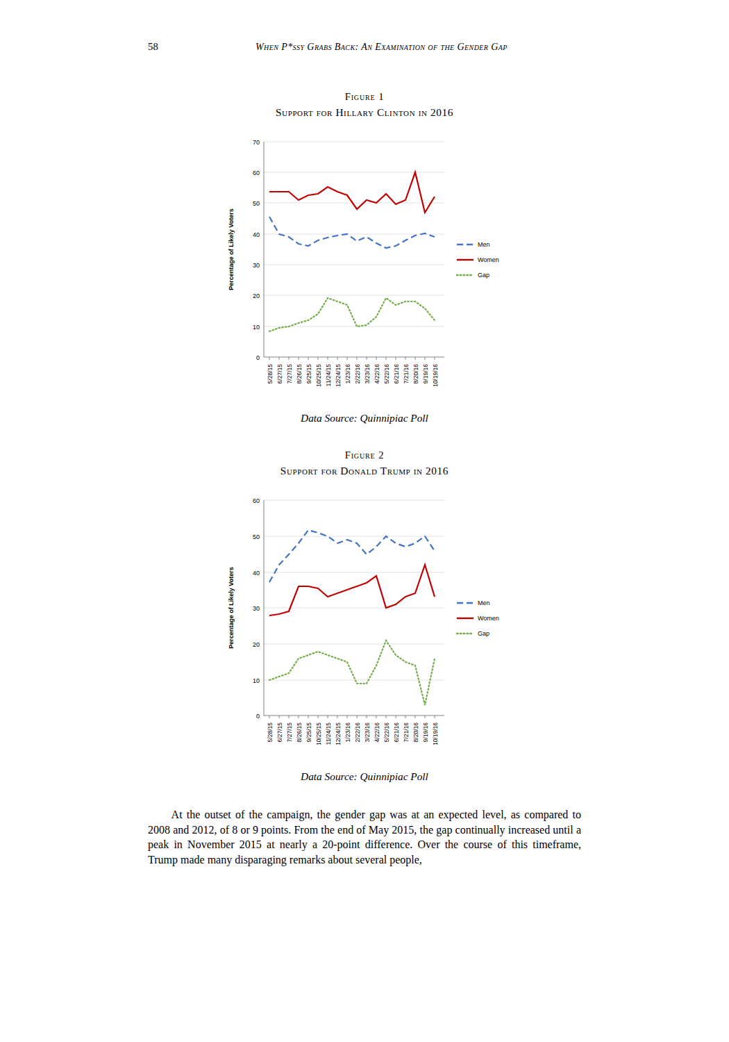58 When P*ssy Grabs Back: An Examination of the Gender Gap
Figure 1
Support for Hillary Clinton in 2016
70 60 50 40 30 20 10 0 Percentage of Likely Voters 5/28/15 6/27/15 7/27/15 8/26/15 9/25/15 10/25/15 11/24/15 12/24/15 1/23/16 2/22/16 3/23/16 4/22/16 5/22/16 6/21/16 7/21/16 8/20/16 9/19/16 10/19/16 Men Women Gap
Data Source: Quinnipiac Poll
Figure 2
Support for Donald Trump in 2016
60 50 40 30 20 10 0 Percentage of Likely Voters 5/28/15 6/27/15 7/27/15 8/26/15 9/25/15 10/25/15 11/24/15 12/24/15 1/23/16 2/22/16 3/23/16 4/22/16 5/22/16 6/21/16 7/21/16 8/20/16 9/19/16 10/19/16 Men Women Gap
Data Source: Quinnipiac Poll
At the outset of the campaign, the gender gap was at an expected level, as compared to 2008 and 2012, of 8 or 9 points. From the end of May 2015, the gap continually increased until a peak in November 2015 at nearly a 20-point difference. Over the course of this timeframe, Trump made many disparaging remarks about several people,